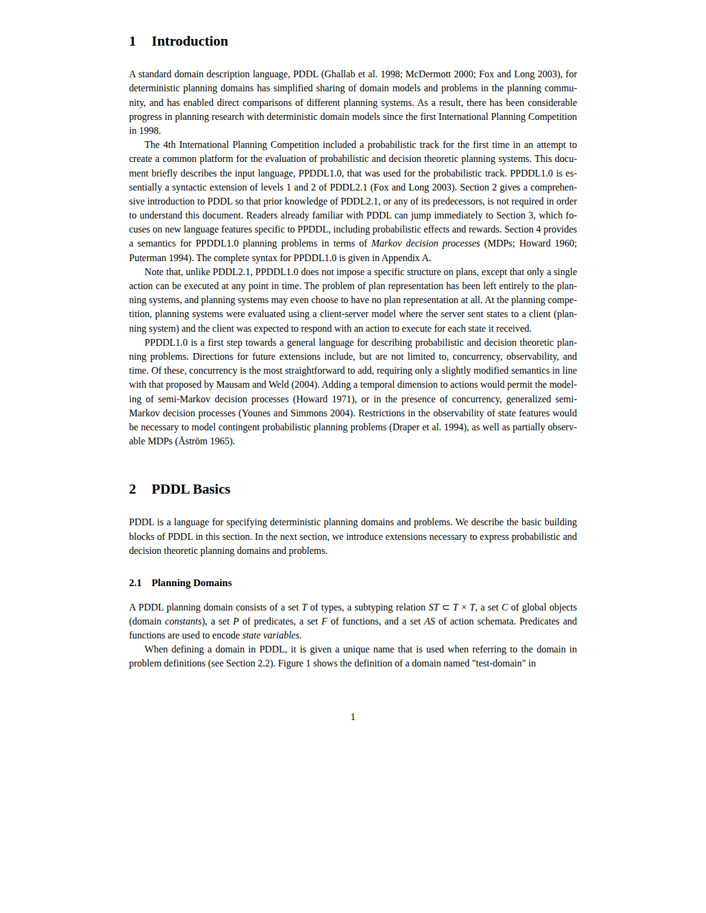1 Introduction
A standard domain description language, PDDL (Ghallab et al. 1998; McDermott 2000; Fox and Long 2003), for deterministic planning domains has simplified sharing of domain models and problems in the planning community, and has enabled direct comparisons of different planning systems. As a result, there has been considerable progress in planning research with deterministic domain models since the first International Planning Competition in 1998.
The 4th International Planning Competition included a probabilistic track for the first time in an attempt to create a common platform for the evaluation of probabilistic and decision theoretic planning systems. This document briefly describes the input language, PPDDL1.0, that was used for the probabilistic track. PPDDL1.0 is essentially a syntactic extension of levels 1 and 2 of PDDL2.1 (Fox and Long 2003). Section 2 gives a comprehensive introduction to PDDL so that prior knowledge of PDDL2.1, or any of its predecessors, is not required in order to understand this document. Readers already familiar with PDDL can jump immediately to Section 3, which focuses on new language features specific to PPDDL, including probabilistic effects and rewards. Section 4 provides a semantics for PPDDL1.0 planning problems in terms of Markov decision processes (MDPs; Howard 1960; Puterman 1994). The complete syntax for PPDDL1.0 is given in Appendix A.
Note that, unlike PDDL2.1, PPDDL1.0 does not impose a specific structure on plans, except that only a single action can be executed at any point in time. The problem of plan representation has been left entirely to the planning systems, and planning systems may even choose to have no plan representation at all. At the planning competition, planning systems were evaluated using a client-server model where the server sent states to a client (planning system) and the client was expected to respond with an action to execute for each state it received.
PPDDL1.0 is a first step towards a general language for describing probabilistic and decision theoretic planning problems. Directions for future extensions include, but are not limited to, concurrency, observability, and time. Of these, concurrency is the most straightforward to add, requiring only a slightly modified semantics in line with that proposed by Mausam and Weld (2004). Adding a temporal dimension to actions would permit the modeling of semi-Markov decision processes (Howard 1971), or in the presence of concurrency, generalized semi-Markov decision processes (Younes and Simmons 2004). Restrictions in the observability of state features would be necessary to model contingent probabilistic planning problems (Draper et al. 1994), as well as partially observable MDPs (Åström 1965).
2 PDDL Basics
PDDL is a language for specifying deterministic planning domains and problems. We describe the basic building blocks of PDDL in this section. In the next section, we introduce extensions necessary to express probabilistic and decision theoretic planning domains and problems.
2.1 Planning Domains
A PDDL planning domain consists of a set T of types, a subtyping relation ST ⊂ T × T, a set C of global objects (domain constants), a set P of predicates, a set F of functions, and a set AS of action schemata. Predicates and functions are used to encode state variables.
When defining a domain in PDDL, it is given a unique name that is used when referring to the domain in problem definitions (see Section 2.2). Figure 1 shows the definition of a domain named "test-domain" in
1